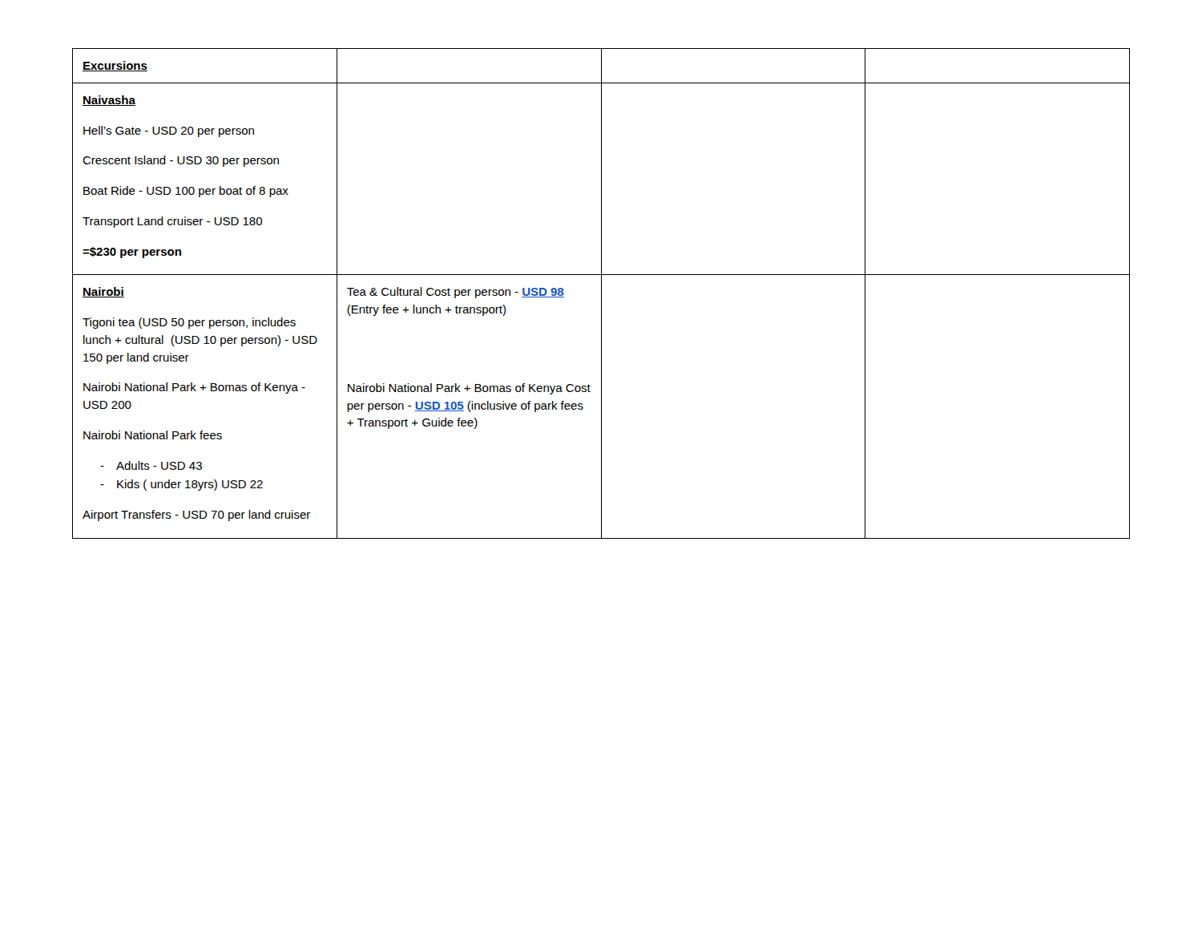| Excursions | | | |
| Naivasha Hell’s Gate - USD 20 per person Crescent Island - USD 30 per person Boat Ride - USD 100 per boat of 8 pax Transport Land cruiser - USD 180 =$230 per person | | | |
| Nairobi Tigoni tea (USD 50 per person, includes lunch + cultural (USD 10 per person) - USD 150 per land cruiser Nairobi National Park + Bomas of Kenya - USD 200 Nairobi National Park fees Adults - USD 43 Kids ( under 18yrs) USD 22 Airport Transfers - USD 70 per land cruiser | Tea & Cultural Cost per person - USD 98 (Entry fee + lunch + transport) Nairobi National Park + Bomas of Kenya Cost per person - USD 105 (inclusive of park fees + Transport + Guide fee) | | |